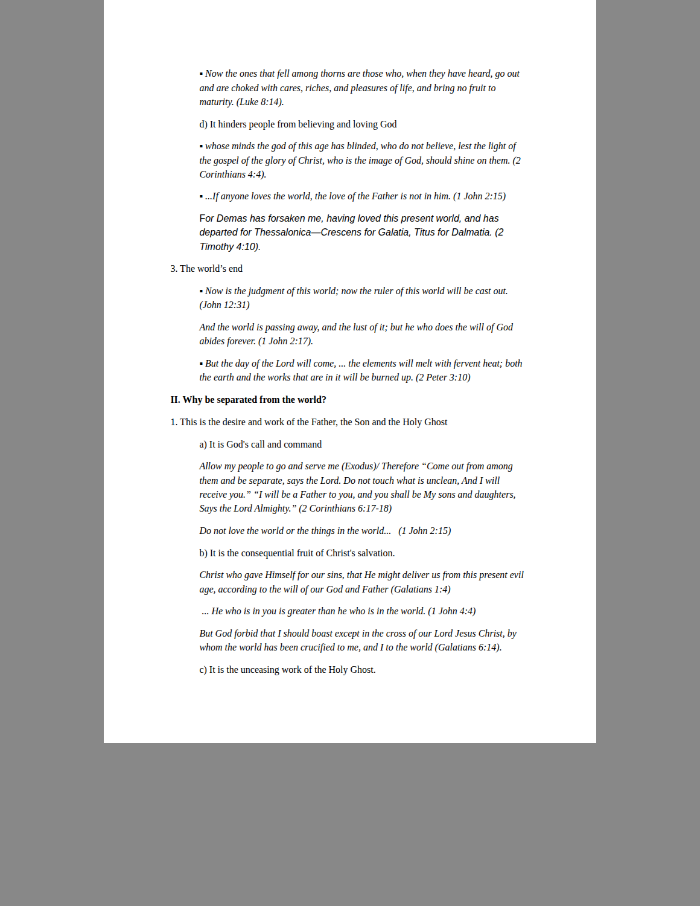Now the ones that fell among thorns are those who, when they have heard, go out and are choked with cares, riches, and pleasures of life, and bring no fruit to maturity. (Luke 8:14).
d) It hinders people from believing and loving God
whose minds the god of this age has blinded, who do not believe, lest the light of the gospel of the glory of Christ, who is the image of God, should shine on them. (2 Corinthians 4:4).
...If anyone loves the world, the love of the Father is not in him. (1 John 2:15)
For Demas has forsaken me, having loved this present world, and has departed for Thessalonica—Crescens for Galatia, Titus for Dalmatia. (2 Timothy 4:10).
3. The world’s end
Now is the judgment of this world; now the ruler of this world will be cast out. (John 12:31)
And the world is passing away, and the lust of it; but he who does the will of God abides forever. (1 John 2:17).
But the day of the Lord will come, ... the elements will melt with fervent heat; both the earth and the works that are in it will be burned up. (2 Peter 3:10)
II. Why be separated from the world?
1. This is the desire and work of the Father, the Son and the Holy Ghost
a) It is God's call and command
Allow my people to go and serve me (Exodus)/ Therefore “Come out from among them and be separate, says the Lord. Do not touch what is unclean, And I will receive you.” “I will be a Father to you, and you shall be My sons and daughters, Says the Lord Almighty.” (2 Corinthians 6:17-18)
Do not love the world or the things in the world... (1 John 2:15)
b) It is the consequential fruit of Christ's salvation.
Christ who gave Himself for our sins, that He might deliver us from this present evil age, according to the will of our God and Father (Galatians 1:4)
... He who is in you is greater than he who is in the world. (1 John 4:4)
But God forbid that I should boast except in the cross of our Lord Jesus Christ, by whom the world has been crucified to me, and I to the world (Galatians 6:14).
c) It is the unceasing work of the Holy Ghost.